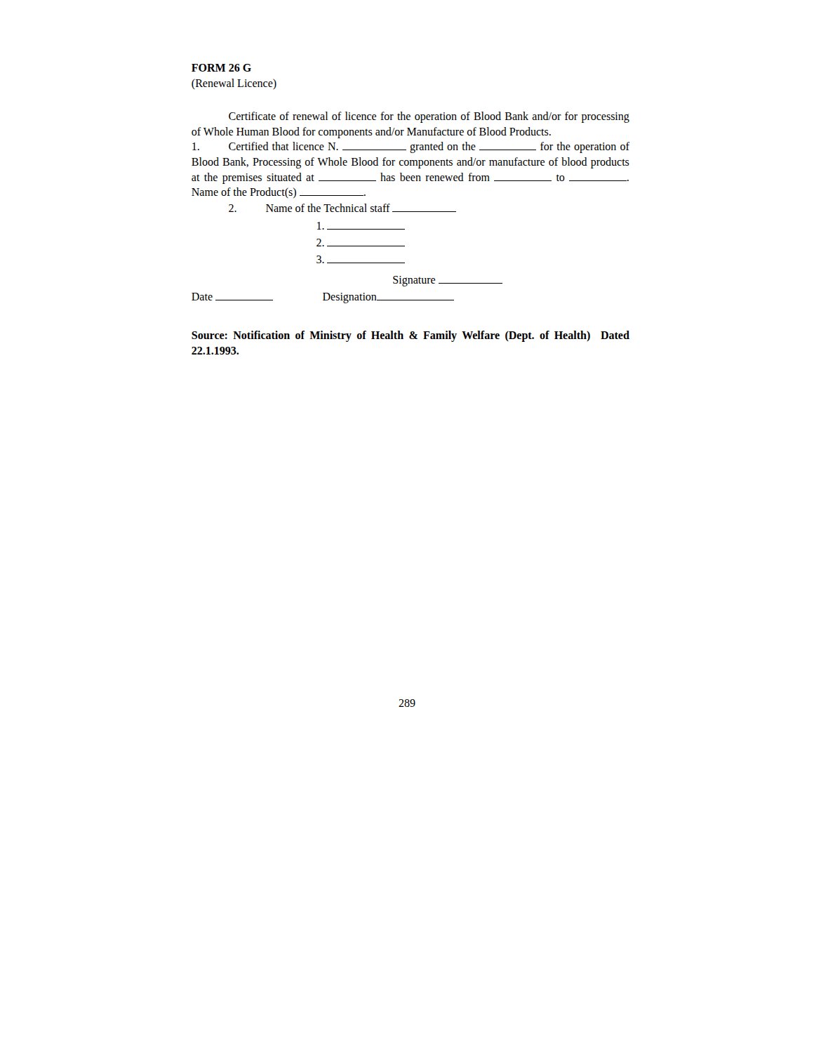FORM 26 G
(Renewal Licence)
Certificate of renewal of licence for the operation of Blood Bank and/or for processing of Whole Human Blood for components and/or Manufacture of Blood Products.
1. Certified that licence N. granted on the for the operation of Blood Bank, Processing of Whole Blood for components and/or manufacture of blood products at the premises situated at has been renewed from to . Name of the Product(s) .
2. Name of the Technical staff
1.
2.
3.
Signature
Date Designation
Source: Notification of Ministry of Health & Family Welfare (Dept. of Health) Dated 22.1.1993.
289